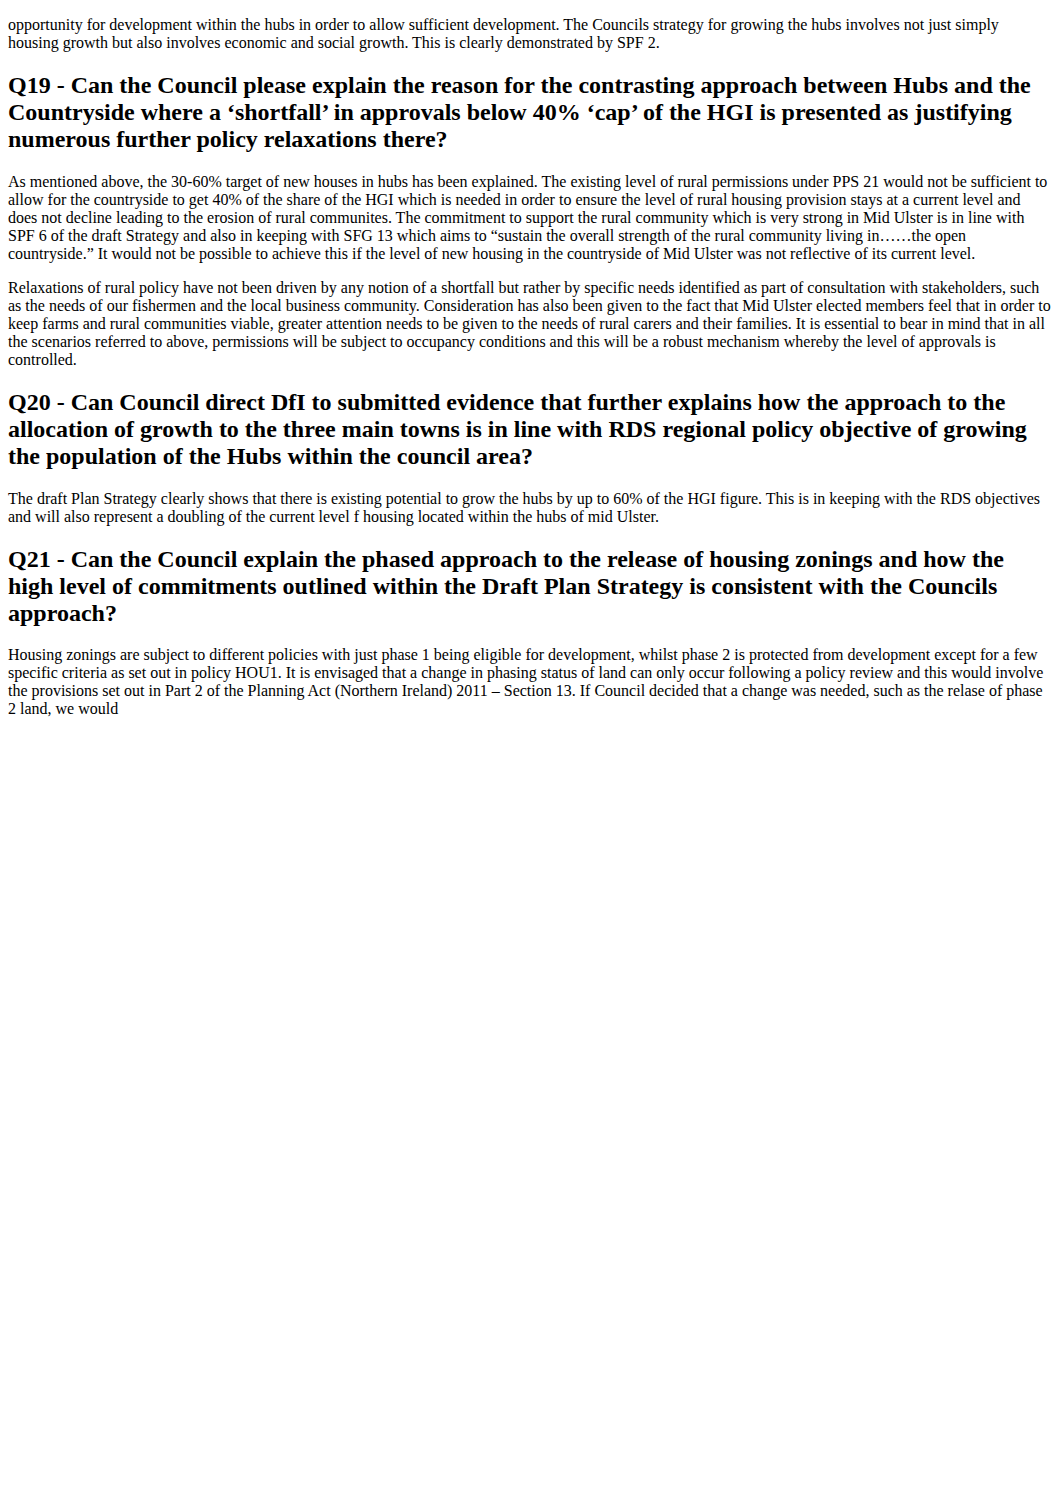opportunity for development within the hubs in order to allow sufficient development. The Councils strategy for growing the hubs involves not just simply housing growth but also involves economic and social growth. This is clearly demonstrated by SPF 2.
Q19 - Can the Council please explain the reason for the contrasting approach between Hubs and the Countryside where a ‘shortfall’ in approvals below 40% ‘cap’ of the HGI is presented as justifying numerous further policy relaxations there?
As mentioned above, the 30-60% target of new houses in hubs has been explained. The existing level of rural permissions under PPS 21 would not be sufficient to allow for the countryside to get 40% of the share of the HGI which is needed in order to ensure the level of rural housing provision stays at a current level and does not decline leading to the erosion of rural communites. The commitment to support the rural community which is very strong in Mid Ulster is in line with SPF 6 of the draft Strategy and also in keeping with SFG 13 which aims to “sustain the overall strength of the rural community living in……the open countryside.” It would not be possible to achieve this if the level of new housing in the countryside of Mid Ulster was not reflective of its current level.
Relaxations of rural policy have not been driven by any notion of a shortfall but rather by specific needs identified as part of consultation with stakeholders, such as the needs of our fishermen and the local business community. Consideration has also been given to the fact that Mid Ulster elected members feel that in order to keep farms and rural communities viable, greater attention needs to be given to the needs of rural carers and their families. It is essential to bear in mind that in all the scenarios referred to above, permissions will be subject to occupancy conditions and this will be a robust mechanism whereby the level of approvals is controlled.
Q20 - Can Council direct DfI to submitted evidence that further explains how the approach to the allocation of growth to the three main towns is in line with RDS regional policy objective of growing the population of the Hubs within the council area?
The draft Plan Strategy clearly shows that there is existing potential to grow the hubs by up to 60% of the HGI figure. This is in keeping with the RDS objectives and will also represent a doubling of the current level f housing located within the hubs of mid Ulster.
Q21 - Can the Council explain the phased approach to the release of housing zonings and how the high level of commitments outlined within the Draft Plan Strategy is consistent with the Councils approach?
Housing zonings are subject to different policies with just phase 1 being eligible for development, whilst phase 2 is protected from development except for a few specific criteria as set out in policy HOU1. It is envisaged that a change in phasing status of land can only occur following a policy review and this would involve the provisions set out in Part 2 of the Planning Act (Northern Ireland) 2011 – Section 13. If Council decided that a change was needed, such as the relase of phase 2 land, we would